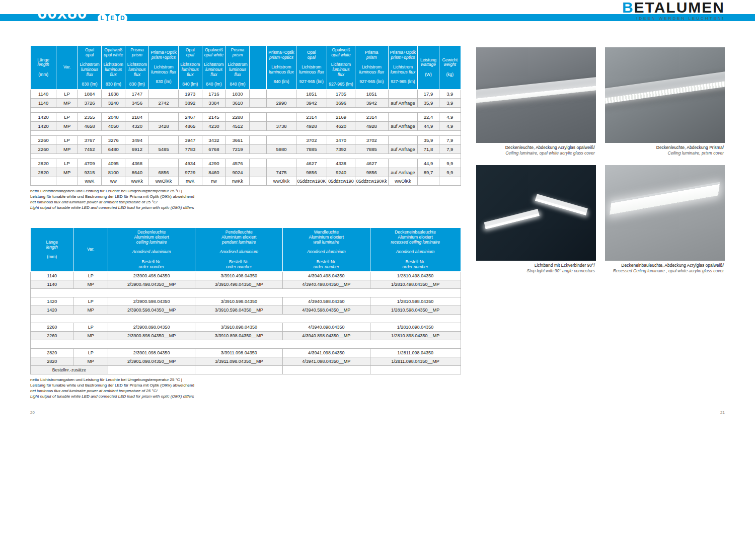*60x80 LED
BETALUMEN
IDEEN WERDEN LEUCHTEN!
| Länge length (mm) | Var. | Opal opal Lichtstrom luminous flux 830 (lm) | Opalweiß opal white Lichtstrom luminous flux 830 (lm) | Prisma prism Lichtstrom luminous flux 830 (lm) | Prisma+Optik prism+optics Lichtstrom luminous flux 830 (lm) | Opal opal Lichtstrom luminous flux 840 (lm) | Opalweiß opal white Lichtstrom luminous flux 840 (lm) | Prisma prism Lichtstrom luminous flux 840 (lm) | | Prisma+Optik prism+optics Lichtstrom luminous flux 840 (lm) | Opal opal Lichtstrom luminous flux 927-965 (lm) | Opalweiß opal white Lichtstrom luminous flux 927-965 (lm) | Prisma prism Lichtstrom luminous flux 927-965 (lm) | Prisma+Optik prism+optics Lichtstrom luminous flux 927-965 (lm) | Leistung wattage (W) | Gewicht weight (kg) |
| --- | --- | --- | --- | --- | --- | --- | --- | --- | --- | --- | --- | --- | --- | --- | --- | --- |
| 1140 | LP | 1884 | 1638 | 1747 | | 1973 | 1716 | 1830 | | | 1851 | 1735 | 1851 | | 17,9 | 3,9 |
| 1140 | MP | 3726 | 3240 | 3456 | 2742 | 3892 | 3384 | 3610 | | 2990 | 3942 | 3696 | 3942 | auf Anfrage | 35,9 | 3,9 |
| 1420 | LP | 2355 | 2048 | 2184 | | 2467 | 2145 | 2288 | | | 2314 | 2169 | 2314 | | 22,4 | 4,9 |
| 1420 | MP | 4658 | 4050 | 4320 | 3428 | 4865 | 4230 | 4512 | | 3738 | 4928 | 4620 | 4928 | auf Anfrage | 44,9 | 4,9 |
| 2260 | LP | 3767 | 3276 | 3494 | | 3947 | 3432 | 3661 | | | 3702 | 3470 | 3702 | | 35,9 | 7,9 |
| 2260 | MP | 7452 | 6480 | 6912 | 5485 | 7783 | 6768 | 7219 | | 5980 | 7885 | 7392 | 7885 | auf Anfrage | 71,8 | 7,9 |
| 2820 | LP | 4709 | 4095 | 4368 | | 4934 | 4290 | 4576 | | | 4627 | 4338 | 4627 | | 44,9 | 9,9 |
| 2820 | MP | 9315 | 8100 | 8640 | 6856 | 9729 | 8460 | 9024 | | 7475 | 9856 | 9240 | 9856 | auf Anfrage | 89,7 | 9,9 |
| | | wwK | ww | wwKk | wwOlKk | nwK | nw | nwKk | | wwOlKk | 05ddzcw190K | 05ddzcw190 | 05ddzcw190Kk | wwOlKk | | |
netto Lichtstromangaben und Leistung für Leuchte bei Umgebungstemperatur 25 °C |
Leistung für tunable white und Bestromung der LED für Prisma mit Optik (OlKk) abweichend
net luminous flux and luminaire power at ambient temperature of 25 °C/
Light output of tunable white LED and connected LED load for prism with optic (OlKk) differs
| Länge length (mm) | Var. | Deckenleuchte Aluminium eloxiert ceiling luminaire Anodised aluminium Bestell-Nr. order number | Pendelleuchte Aluminium eloxiert pendant luminaire Anodised aluminium Bestell-Nr. order number | Wandleuchte Aluminium eloxiert wall luminaire Anodised aluminium Bestell-Nr. order number | Deckeneinbauleuchte Aluminium eloxiert recessed ceiling luminaire Anodised aluminium Bestell-Nr. order number |
| --- | --- | --- | --- | --- | --- |
| 1140 | LP | 2/3900.498.04350 | 3/3910.498.04350 | 4/3940.498.04350 | 1/2810.498.04350 |
| 1140 | MP | 2/3900.498.04350__MP | 3/3910.498.04350__MP | 4/3940.498.04350__MP | 1/2810.498.04350__MP |
| 1420 | LP | 2/3900.598.04350 | 3/3910.598.04350 | 4/3940.598.04350 | 1/2810.598.04350 |
| 1420 | MP | 2/3900.598.04350__MP | 3/3910.598.04350__MP | 4/3940.598.04350__MP | 1/2810.598.04350__MP |
| 2260 | LP | 2/3900.898.04350 | 3/3910.898.04350 | 4/3940.898.04350 | 1/2810.898.04350 |
| 2260 | MP | 2/3900.898.04350__MP | 3/3910.898.04350__MP | 4/3940.898.04350__MP | 1/2810.898.04350__MP |
| 2820 | LP | 2/3901.098.04350 | 3/3911.098.04350 | 4/3941.098.04350 | 1/2811.098.04350 |
| 2820 | MP | 2/3901.098.04350__MP | 3/3911.098.04350__MP | 4/3941.098.04350__MP | 1/2811.098.04350__MP |
| Bestellnr.-zusätze | | | | |
netto Lichtstromangaben und Leistung für Leuchte bei Umgebungstemperatur 25 °C |
Leistung für tunable white und Bestromung der LED für Prisma mit Optik (OlKk) abweichend
net luminous flux and luminaire power at ambient temperature of 25 °C/
Light output of tunable white LED and connected LED load for prism with optic (OlKk) differs
Deckenleuchte, Abdeckung Acrylglas opalweiß/
Ceiling luminaire, opal white acrylic glass cover
Deckenleuchte, Abdeckung Prisma/
Ceiling luminaire, prism cover
Lichtband mit Eckverbinder 90°/
Strip light with 90° angle connectors
Deckeneinbauleuchte, Abdeckung Acrylglas opalweiß/
Recessed Ceiling luminaire , opal white acrylic glass cover
20
21